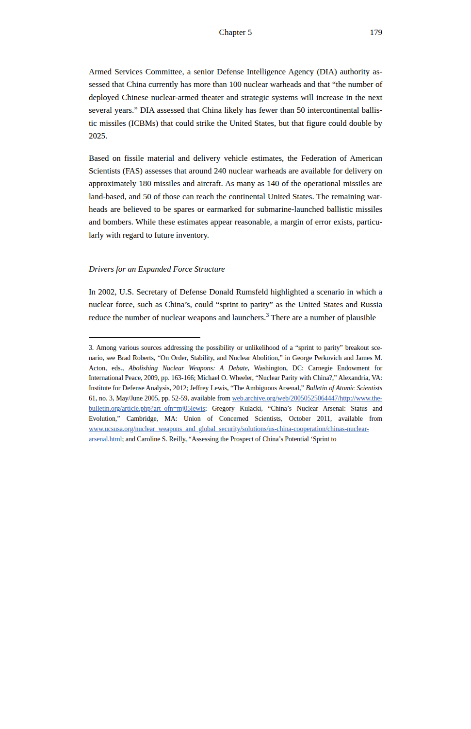Chapter 5 179
Armed Services Committee, a senior Defense Intelligence Agency (DIA) authority assessed that China currently has more than 100 nuclear warheads and that “the number of deployed Chinese nuclear-armed theater and strategic systems will increase in the next several years.” DIA assessed that China likely has fewer than 50 intercontinental ballistic missiles (ICBMs) that could strike the United States, but that figure could double by 2025.
Based on fissile material and delivery vehicle estimates, the Federation of American Scientists (FAS) assesses that around 240 nuclear warheads are available for delivery on approximately 180 missiles and aircraft. As many as 140 of the operational missiles are land-based, and 50 of those can reach the continental United States. The remaining warheads are believed to be spares or earmarked for submarine-launched ballistic missiles and bombers. While these estimates appear reasonable, a margin of error exists, particularly with regard to future inventory.
Drivers for an Expanded Force Structure
In 2002, U.S. Secretary of Defense Donald Rumsfeld highlighted a scenario in which a nuclear force, such as China’s, could “sprint to parity” as the United States and Russia reduce the number of nuclear weapons and launchers.3 There are a number of plausible
3. Among various sources addressing the possibility or unlikelihood of a “sprint to parity” breakout scenario, see Brad Roberts, “On Order, Stability, and Nuclear Abolition,” in George Perkovich and James M. Acton, eds., Abolishing Nuclear Weapons: A Debate, Washington, DC: Carnegie Endowment for International Peace, 2009, pp. 163-166; Michael O. Wheeler, “Nuclear Parity with China?,” Alexandria, VA: Institute for Defense Analysis, 2012; Jeffrey Lewis, “The Ambiguous Arsenal,” Bulletin of Atomic Scientists 61, no. 3, May/June 2005, pp. 52-59, available from web.archive.org/web/20050525064447/http://www.the-bulletin.org/article.php?art_ofn=mj05lewis; Gregory Kulacki, “China’s Nuclear Arsenal: Status and Evolution,” Cambridge, MA: Union of Concerned Scientists, October 2011, available from www.ucsusa.org/nuclear_weapons_and_global_security/solutions/us-china-cooperation/chinas-nuclear-arsenal.html; and Caroline S. Reilly, “Assessing the Prospect of China’s Potential ‘Sprint to